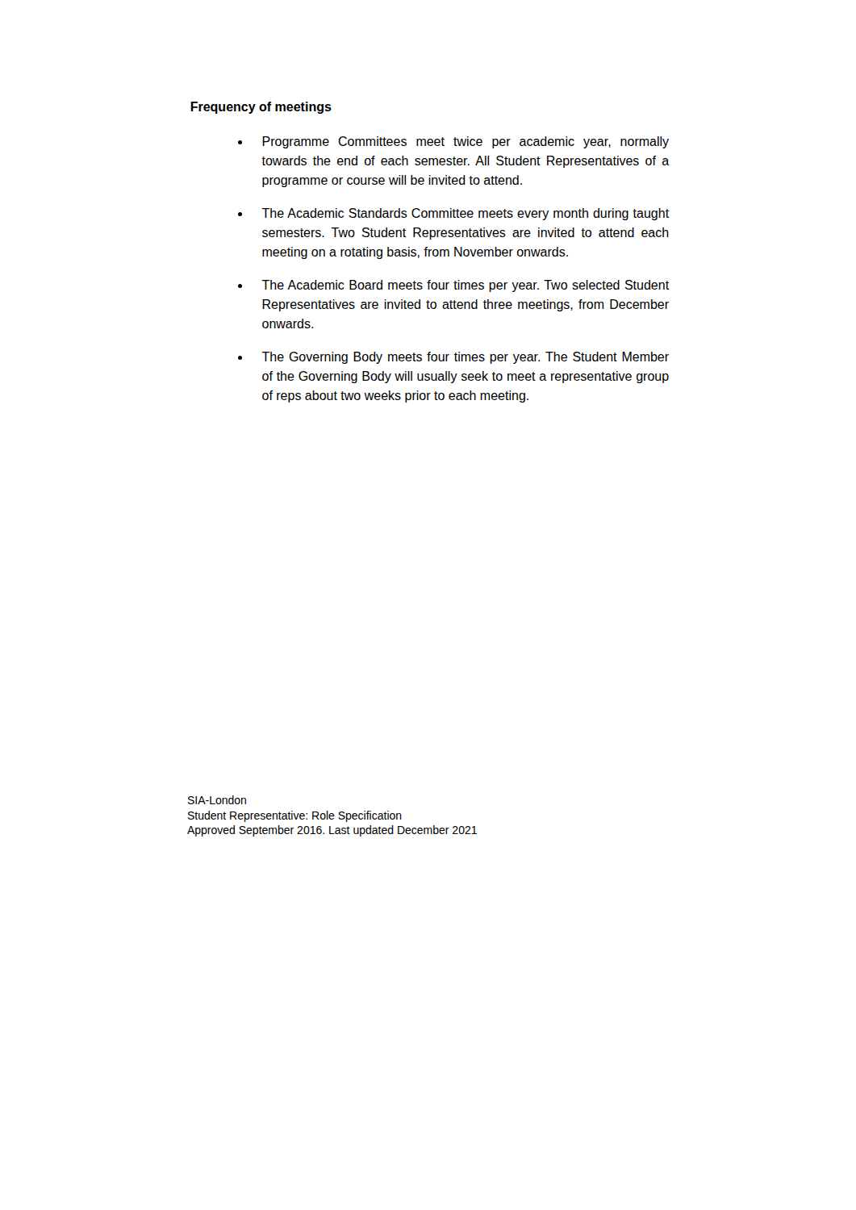Frequency of meetings
Programme Committees meet twice per academic year, normally towards the end of each semester. All Student Representatives of a programme or course will be invited to attend.
The Academic Standards Committee meets every month during taught semesters. Two Student Representatives are invited to attend each meeting on a rotating basis, from November onwards.
The Academic Board meets four times per year. Two selected Student Representatives are invited to attend three meetings, from December onwards.
The Governing Body meets four times per year. The Student Member of the Governing Body will usually seek to meet a representative group of reps about two weeks prior to each meeting.
SIA-London
Student Representative: Role Specification
Approved September 2016. Last updated December 2021